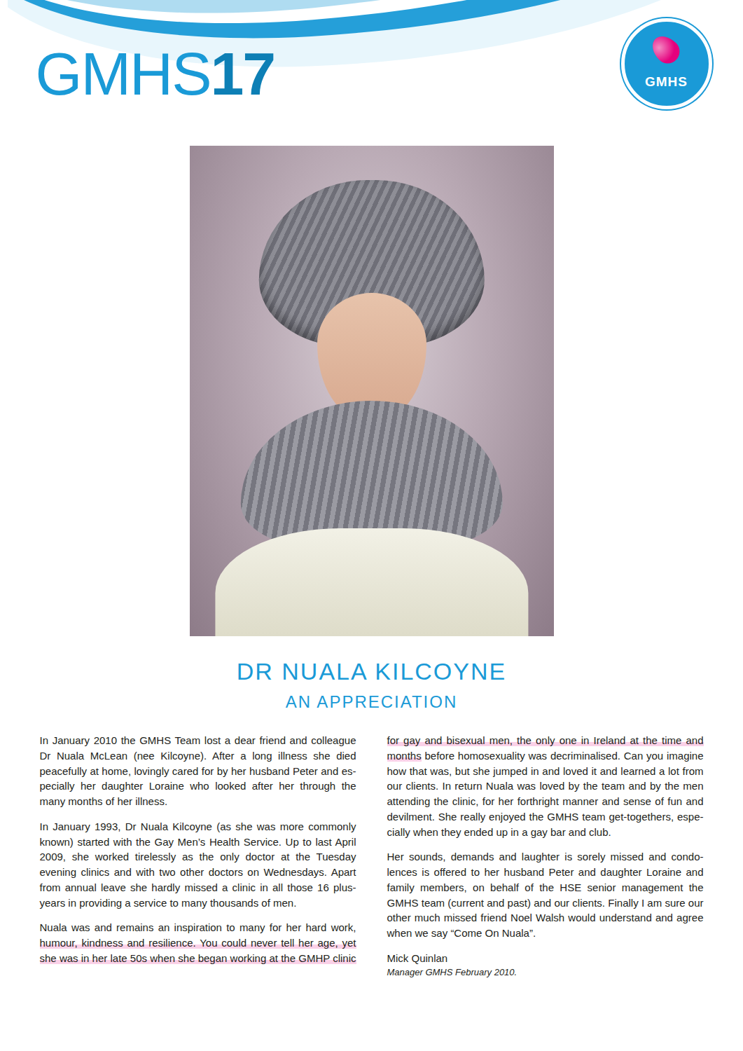GMHS17
GMHS
Dr Nuala Kilcoyne
An Appreciation
In January 2010 the GMHS Team lost a dear friend and colleague Dr Nuala McLean (nee Kilcoyne). After a long illness she died peacefully at home, lovingly cared for by her husband Peter and especially her daughter Loraine who looked after her through the many months of her illness.
In January 1993, Dr Nuala Kilcoyne (as she was more commonly known) started with the Gay Men’s Health Service. Up to last April 2009, she worked tirelessly as the only doctor at the Tuesday evening clinics and with two other doctors on Wednesdays. Apart from annual leave she hardly missed a clinic in all those 16 plus- years in providing a service to many thousands of men.
Nuala was and remains an inspiration to many for her hard work, humour, kindness and resilience. You could never tell her age, yet she was in her late 50s when she began working at the GMHP clinic for gay and bisexual men, the only one in Ireland at the time and months before homosexuality was decriminalised. Can you imagine how that was, but she jumped in and loved it and learned a lot from our clients. In return Nuala was loved by the team and by the men attending the clinic, for her forthright manner and sense of fun and devilment. She really enjoyed the GMHS team get-togethers, especially when they ended up in a gay bar and club.
Her sounds, demands and laughter is sorely missed and condolences is offered to her husband Peter and daughter Loraine and family members, on behalf of the HSE senior management the GMHS team (current and past) and our clients. Finally I am sure our other much missed friend Noel Walsh would understand and agree when we say “Come On Nuala”.
Mick Quinlan
Manager GMHS February 2010.